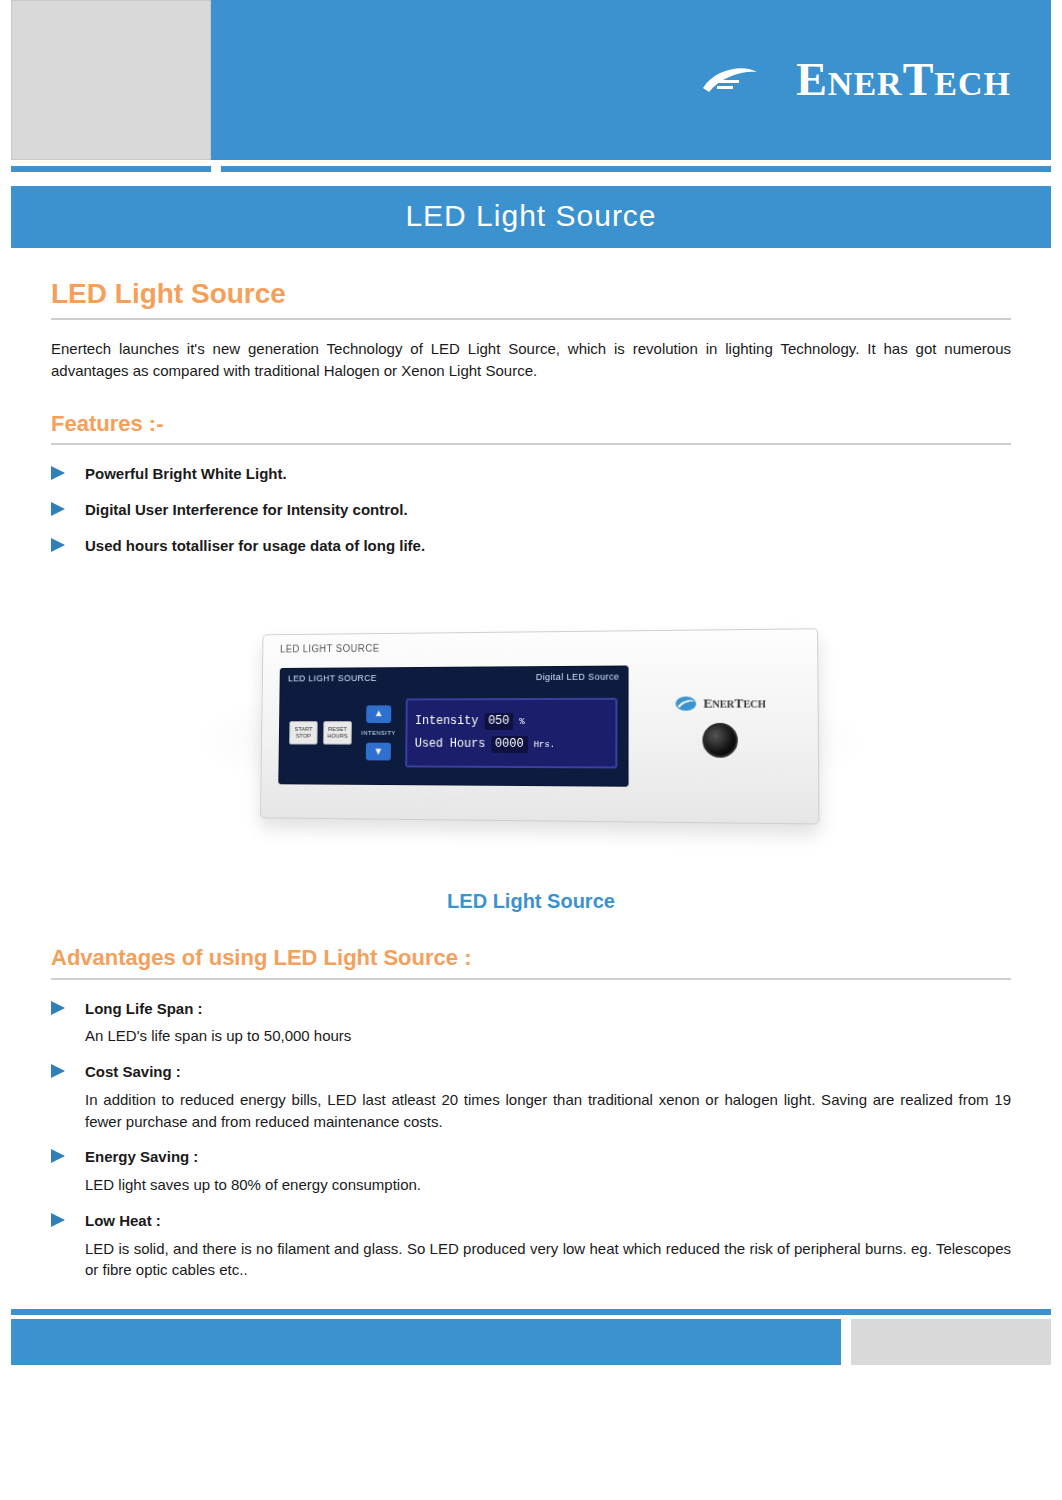ENERTECH
LED Light Source
LED Light Source
Enertech launches it's new generation Technology of LED Light Source, which is revolution in lighting Technology. It has got numerous advantages as compared with traditional Halogen or Xenon Light Source.
Features :-
Powerful Bright White Light.
Digital User Interference for Intensity control.
Used hours totalliser for usage data of long life.
LED LIGHT SOURCE
LED LIGHT SOURCE Digital LED Source
START
STOP
RESET
HOURS
▲
INTENSITY
▼
Intensity 050%
Used Hours 0000 Hrs.
ENERTECH
LED Light Source
Advantages of using LED Light Source :
Long Life Span : An LED's life span is up to 50,000 hours
Cost Saving : In addition to reduced energy bills, LED last atleast 20 times longer than traditional xenon or halogen light. Saving are realized from 19 fewer purchase and from reduced maintenance costs.
Energy Saving : LED light saves up to 80% of energy consumption.
Low Heat : LED is solid, and there is no filament and glass. So LED produced very low heat which reduced the risk of peripheral burns. eg. Telescopes or fibre optic cables etc..